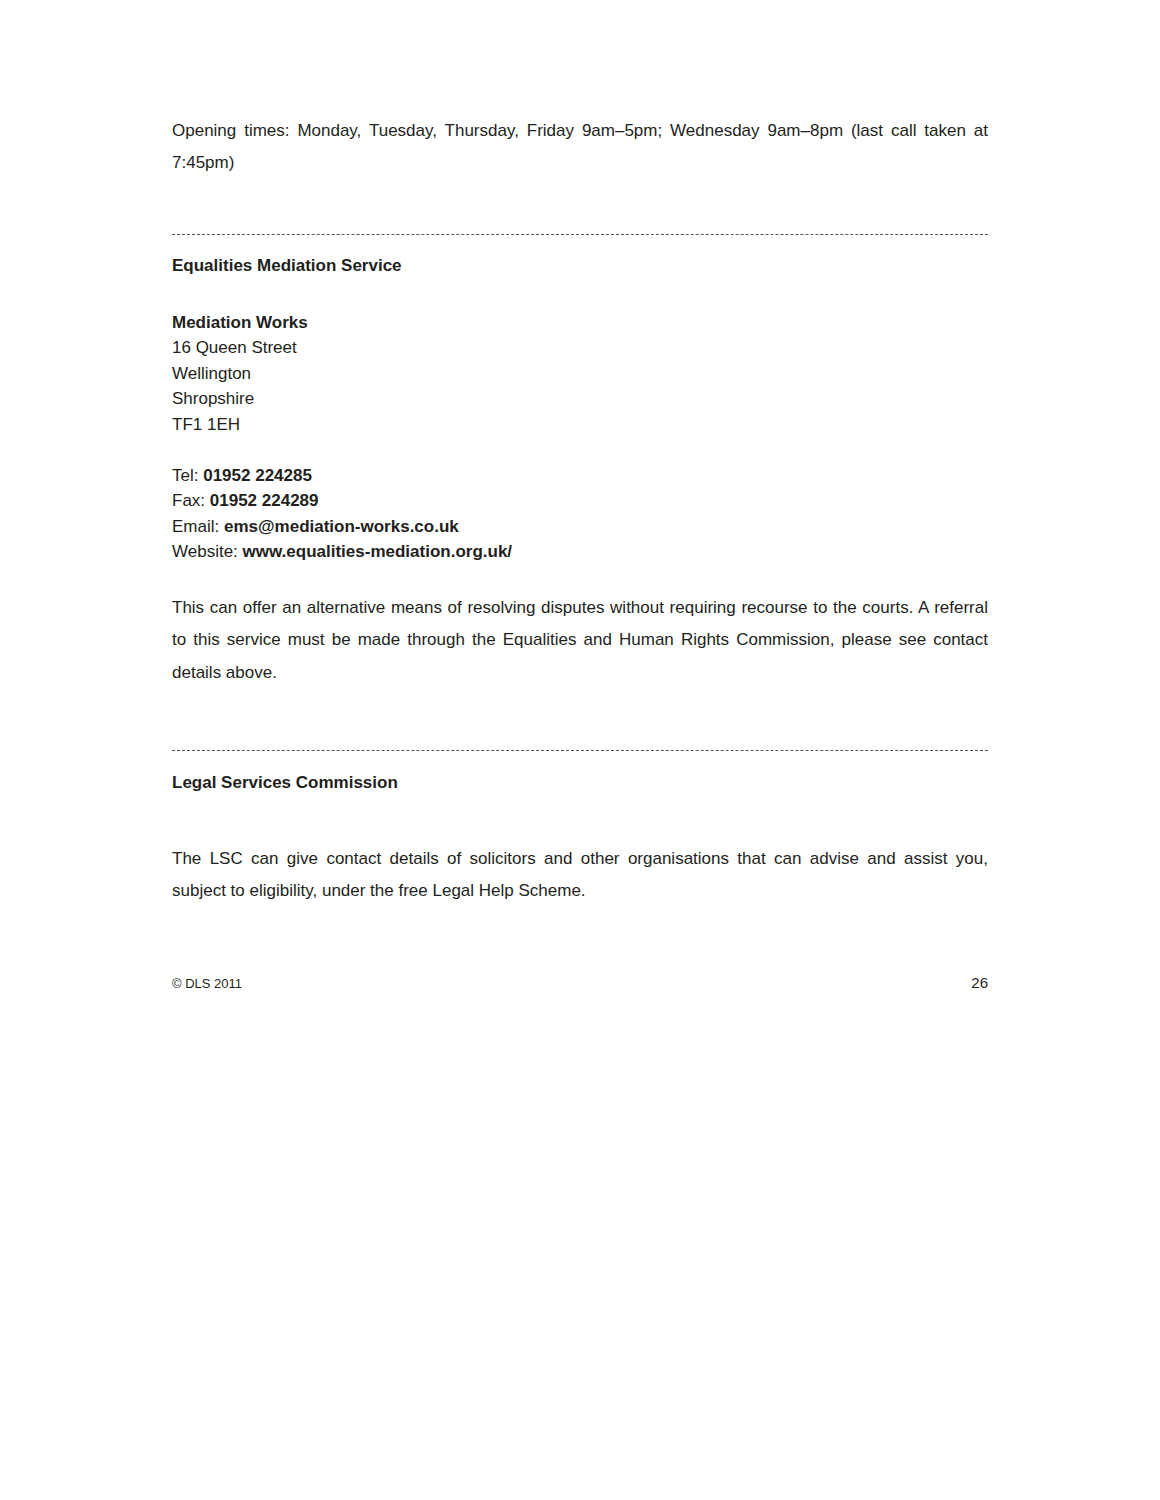Opening times: Monday, Tuesday, Thursday, Friday 9am–5pm; Wednesday 9am–8pm (last call taken at 7:45pm)
Equalities Mediation Service
Mediation Works
16 Queen Street
Wellington
Shropshire
TF1 1EH
Tel: 01952 224285
Fax: 01952 224289
Email: ems@mediation-works.co.uk
Website: www.equalities-mediation.org.uk/
This can offer an alternative means of resolving disputes without requiring recourse to the courts. A referral to this service must be made through the Equalities and Human Rights Commission, please see contact details above.
Legal Services Commission
The LSC can give contact details of solicitors and other organisations that can advise and assist you, subject to eligibility, under the free Legal Help Scheme.
© DLS 2011 26